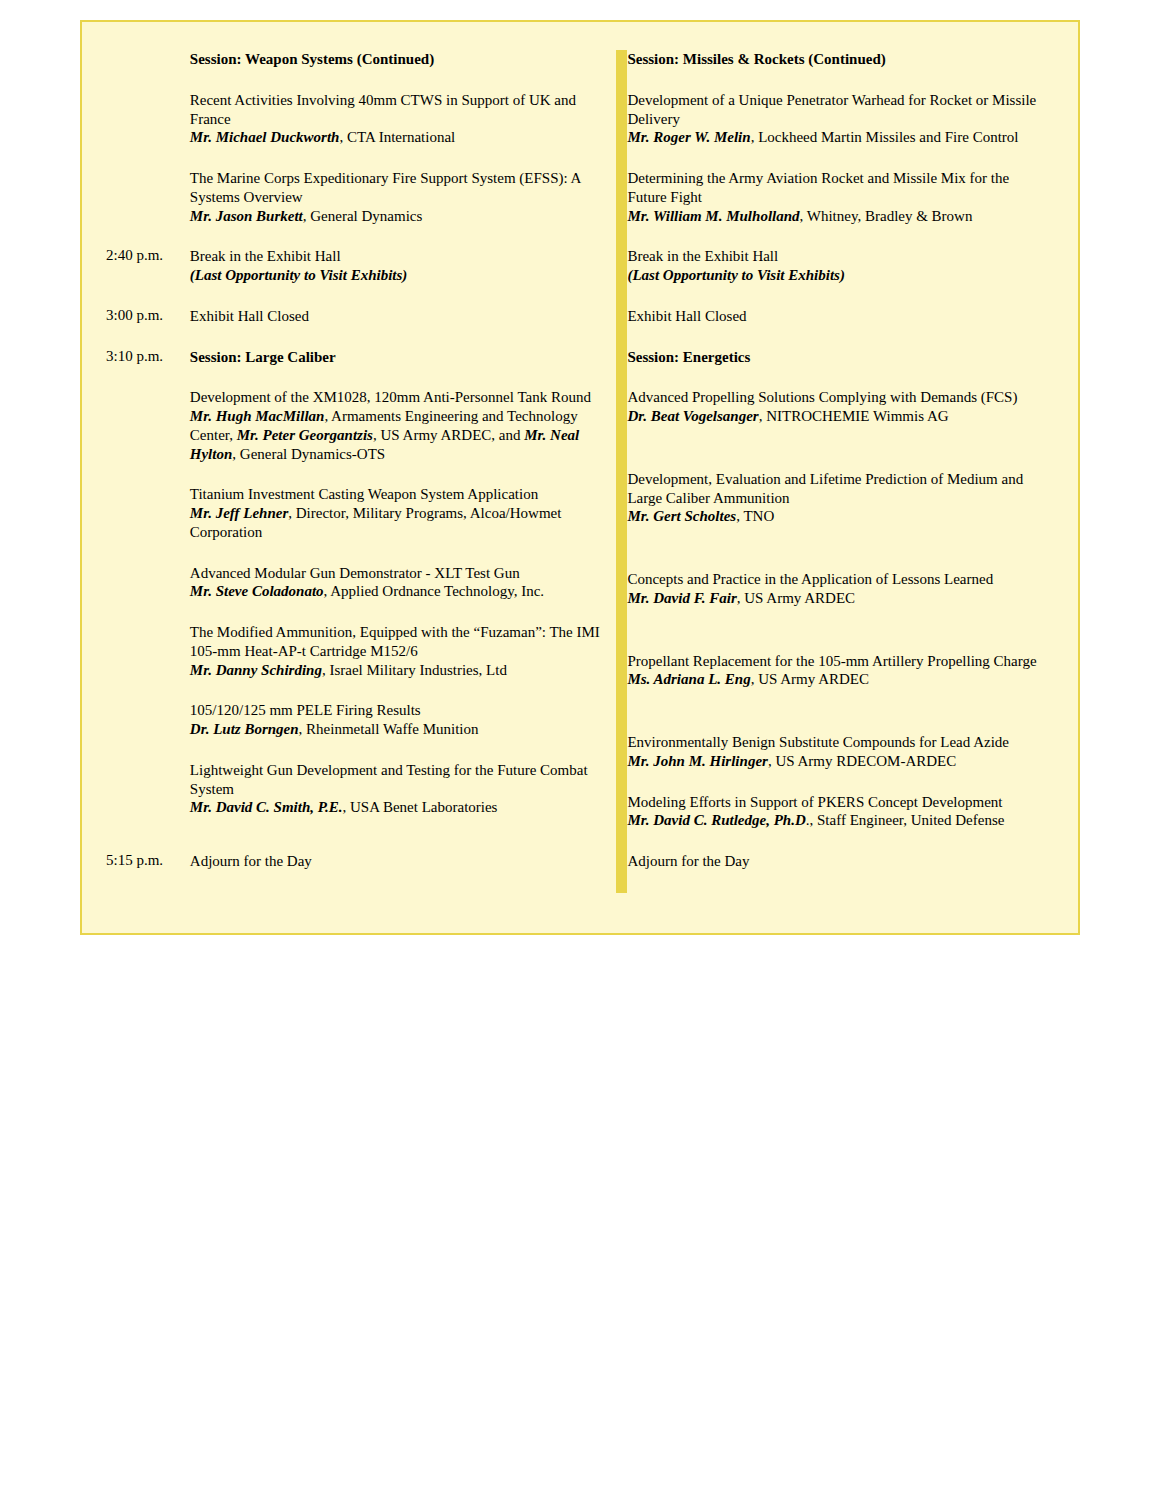| | Session: Weapon Systems (Continued) Recent Activities Involving 40mm CTWS in Support of UK and France Mr. Michael Duckworth , CTA International The Marine Corps Expeditionary Fire Support System (EFSS): A Systems Overview Mr. Jason Burkett , General Dynamics | | Session: Missiles & Rockets (Continued) Development of a Unique Penetrator Warhead for Rocket or Missile Delivery Mr. Roger W. Melin , Lockheed Martin Missiles and Fire Control Determining the Army Aviation Rocket and Missile Mix for the Future Fight Mr. William M. Mulholland , Whitney, Bradley & Brown |
| 2:40 p.m. | Break in the Exhibit Hall (Last Opportunity to Visit Exhibits) | | Break in the Exhibit Hall (Last Opportunity to Visit Exhibits) |
| 3:00 p.m. | Exhibit Hall Closed | | Exhibit Hall Closed |
| 3:10 p.m. | Session: Large Caliber Development of the XM1028, 120mm Anti-Personnel Tank Round Mr. Hugh MacMillan , Armaments Engineering and Technology Center, Mr. Peter Georgantzis , US Army ARDEC, and Mr. Neal Hylton , General Dynamics-OTS Titanium Investment Casting Weapon System Application Mr. Jeff Lehner , Director, Military Programs, Alcoa/Howmet Corporation Advanced Modular Gun Demonstrator - XLT Test Gun Mr. Steve Coladonato , Applied Ordnance Technology, Inc. The Modified Ammunition, Equipped with the “Fuzaman”: The IMI 105-mm Heat-AP-t Cartridge M152/6 Mr. Danny Schirding , Israel Military Industries, Ltd 105/120/125 mm PELE Firing Results Dr. Lutz Borngen , Rheinmetall Waffe Munition Lightweight Gun Development and Testing for the Future Combat System Mr. David C. Smith, P.E. , USA Benet Laboratories | | Session: Energetics Advanced Propelling Solutions Complying with Demands (FCS) Dr. Beat Vogelsanger , NITROCHEMIE Wimmis AG Development, Evaluation and Lifetime Prediction of Medium and Large Caliber Ammunition Mr. Gert Scholtes , TNO Concepts and Practice in the Application of Lessons Learned Mr. David F. Fair , US Army ARDEC Propellant Replacement for the 105-mm Artillery Propelling Charge Ms. Adriana L. Eng , US Army ARDEC Environmentally Benign Substitute Compounds for Lead Azide Mr. John M. Hirlinger , US Army RDECOM-ARDEC Modeling Efforts in Support of PKERS Concept Development Mr. David C. Rutledge, Ph.D ., Staff Engineer, United Defense |
| 5:15 p.m. | Adjourn for the Day | | Adjourn for the Day |